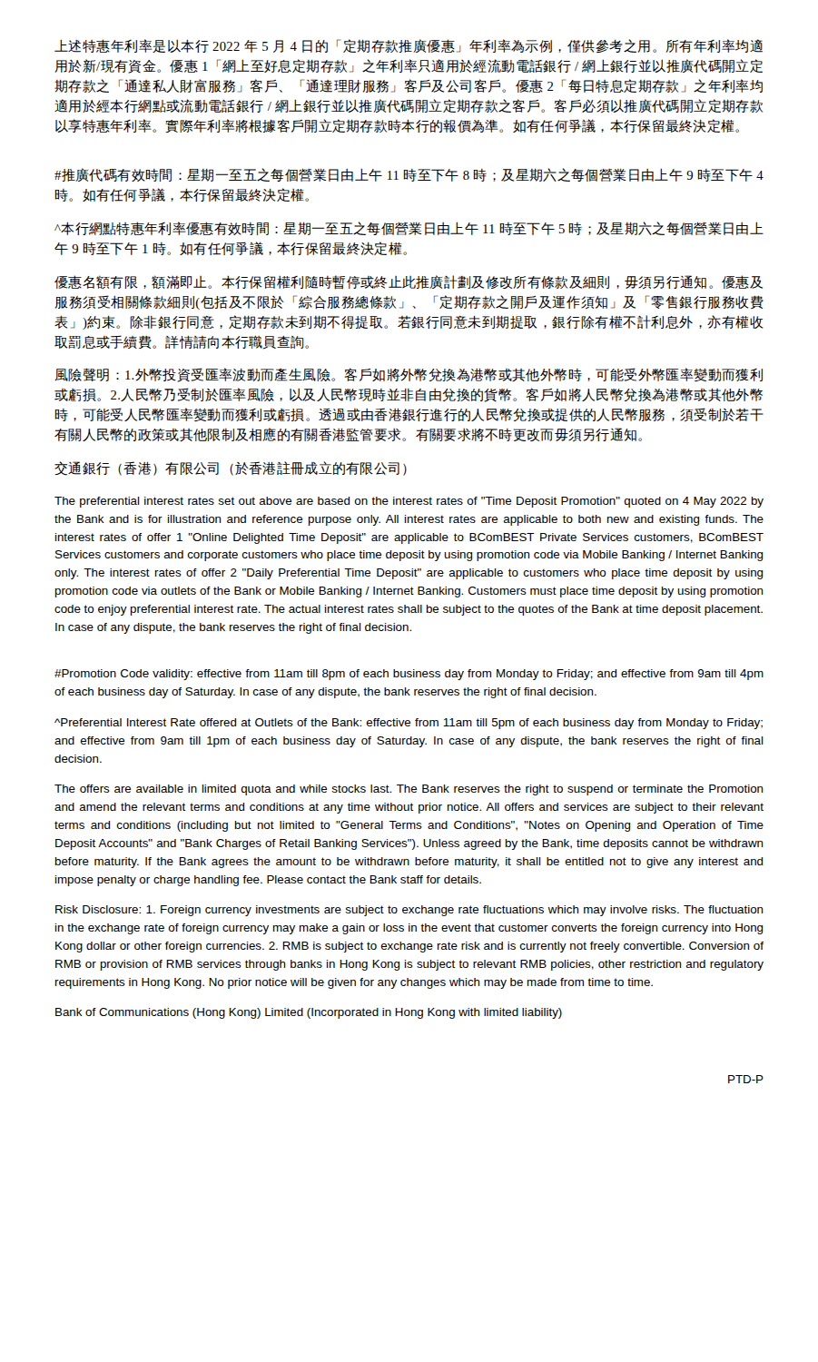上述特惠年利率是以本行 2022 年 5 月 4 日的「定期存款推廣優惠」年利率為示例，僅供參考之用。所有年利率均適用於新/現有資金。優惠 1「網上至好息定期存款」之年利率只適用於經流動電話銀行 / 網上銀行並以推廣代碼開立定期存款之「通達私人財富服務」客戶、「通達理財服務」客戶及公司客戶。優惠 2「每日特息定期存款」之年利率均適用於經本行網點或流動電話銀行 / 網上銀行並以推廣代碼開立定期存款之客戶。客戶必須以推廣代碼開立定期存款以享特惠年利率。實際年利率將根據客戶開立定期存款時本行的報價為準。如有任何爭議，本行保留最終決定權。
#推廣代碼有效時間：星期一至五之每個營業日由上午 11 時至下午 8 時；及星期六之每個營業日由上午 9 時至下午 4 時。如有任何爭議，本行保留最終決定權。
^本行網點特惠年利率優惠有效時間：星期一至五之每個營業日由上午 11 時至下午 5 時；及星期六之每個營業日由上午 9 時至下午 1 時。如有任何爭議，本行保留最終決定權。
優惠名額有限，額滿即止。本行保留權利隨時暫停或終止此推廣計劃及修改所有條款及細則，毋須另行通知。優惠及服務須受相關條款細則(包括及不限於「綜合服務總條款」、「定期存款之開戶及運作須知」及「零售銀行服務收費表」)約束。除非銀行同意，定期存款未到期不得提取。若銀行同意未到期提取，銀行除有權不計利息外，亦有權收取罰息或手續費。詳情請向本行職員查詢。
風險聲明：1.外幣投資受匯率波動而產生風險。客戶如將外幣兌換為港幣或其他外幣時，可能受外幣匯率變動而獲利或虧損。2.人民幣乃受制於匯率風險，以及人民幣現時並非自由兌換的貨幣。客戶如將人民幣兌換為港幣或其他外幣時，可能受人民幣匯率變動而獲利或虧損。透過或由香港銀行進行的人民幣兌換或提供的人民幣服務，須受制於若干有關人民幣的政策或其他限制及相應的有關香港監管要求。有關要求將不時更改而毋須另行通知。
交通銀行（香港）有限公司（於香港註冊成立的有限公司）
The preferential interest rates set out above are based on the interest rates of "Time Deposit Promotion" quoted on 4 May 2022 by the Bank and is for illustration and reference purpose only. All interest rates are applicable to both new and existing funds. The interest rates of offer 1 "Online Delighted Time Deposit" are applicable to BComBEST Private Services customers, BComBEST Services customers and corporate customers who place time deposit by using promotion code via Mobile Banking / Internet Banking only. The interest rates of offer 2 "Daily Preferential Time Deposit" are applicable to customers who place time deposit by using promotion code via outlets of the Bank or Mobile Banking / Internet Banking. Customers must place time deposit by using promotion code to enjoy preferential interest rate. The actual interest rates shall be subject to the quotes of the Bank at time deposit placement. In case of any dispute, the bank reserves the right of final decision.
#Promotion Code validity: effective from 11am till 8pm of each business day from Monday to Friday; and effective from 9am till 4pm of each business day of Saturday. In case of any dispute, the bank reserves the right of final decision.
^Preferential Interest Rate offered at Outlets of the Bank: effective from 11am till 5pm of each business day from Monday to Friday; and effective from 9am till 1pm of each business day of Saturday. In case of any dispute, the bank reserves the right of final decision.
The offers are available in limited quota and while stocks last. The Bank reserves the right to suspend or terminate the Promotion and amend the relevant terms and conditions at any time without prior notice. All offers and services are subject to their relevant terms and conditions (including but not limited to "General Terms and Conditions", "Notes on Opening and Operation of Time Deposit Accounts" and "Bank Charges of Retail Banking Services"). Unless agreed by the Bank, time deposits cannot be withdrawn before maturity. If the Bank agrees the amount to be withdrawn before maturity, it shall be entitled not to give any interest and impose penalty or charge handling fee. Please contact the Bank staff for details.
Risk Disclosure: 1. Foreign currency investments are subject to exchange rate fluctuations which may involve risks. The fluctuation in the exchange rate of foreign currency may make a gain or loss in the event that customer converts the foreign currency into Hong Kong dollar or other foreign currencies. 2. RMB is subject to exchange rate risk and is currently not freely convertible. Conversion of RMB or provision of RMB services through banks in Hong Kong is subject to relevant RMB policies, other restriction and regulatory requirements in Hong Kong. No prior notice will be given for any changes which may be made from time to time.
Bank of Communications (Hong Kong) Limited (Incorporated in Hong Kong with limited liability)
PTD-P